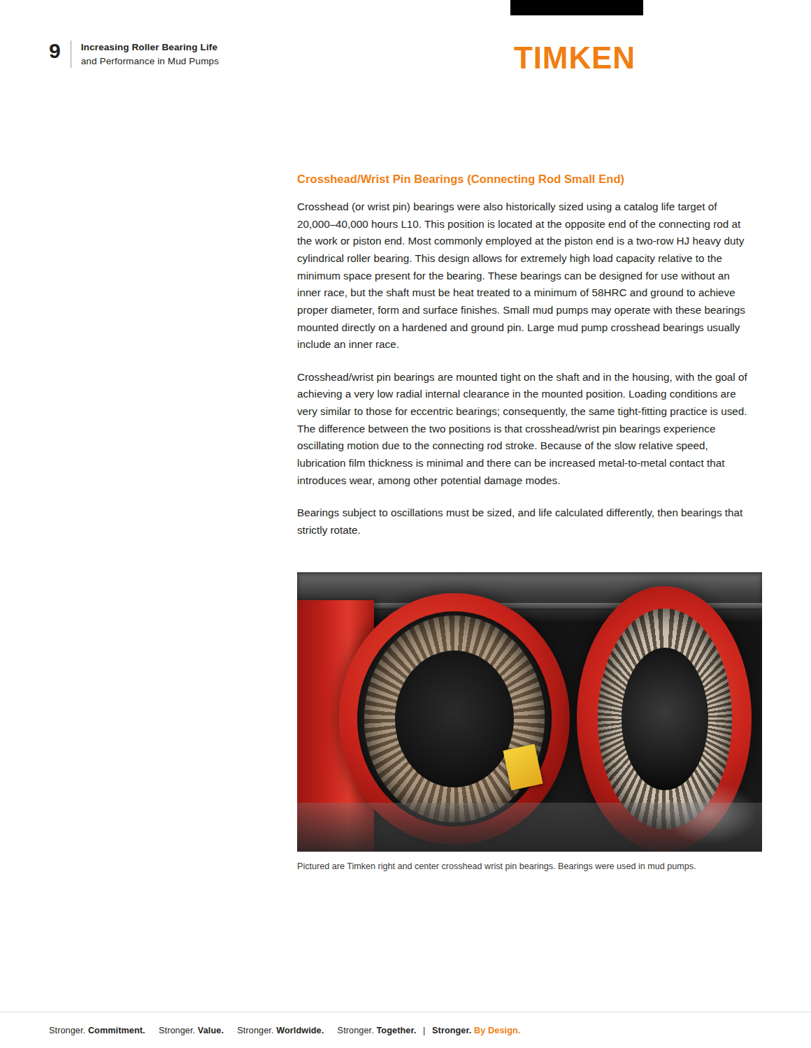9
Increasing Roller Bearing Life
and Performance in Mud Pumps
TIMKEN
Crosshead/Wrist Pin Bearings (Connecting Rod Small End)
Crosshead (or wrist pin) bearings were also historically sized using a catalog life target of 20,000–40,000 hours L10. This position is located at the opposite end of the connecting rod at the work or piston end. Most commonly employed at the piston end is a two-row HJ heavy duty cylindrical roller bearing. This design allows for extremely high load capacity relative to the minimum space present for the bearing. These bearings can be designed for use without an inner race, but the shaft must be heat treated to a minimum of 58HRC and ground to achieve proper diameter, form and surface finishes. Small mud pumps may operate with these bearings mounted directly on a hardened and ground pin. Large mud pump crosshead bearings usually include an inner race.
Crosshead/wrist pin bearings are mounted tight on the shaft and in the housing, with the goal of achieving a very low radial internal clearance in the mounted position. Loading conditions are very similar to those for eccentric bearings; consequently, the same tight-fitting practice is used. The difference between the two positions is that crosshead/wrist pin bearings experience oscillating motion due to the connecting rod stroke. Because of the slow relative speed, lubrication film thickness is minimal and there can be increased metal-to-metal contact that introduces wear, among other potential damage modes.
Bearings subject to oscillations must be sized, and life calculated differently, then bearings that strictly rotate.
Pictured are Timken right and center crosshead wrist pin bearings. Bearings were used in mud pumps.
Stronger. Commitment. Stronger. Value. Stronger. Worldwide. Stronger. Together. | Stronger. By Design.